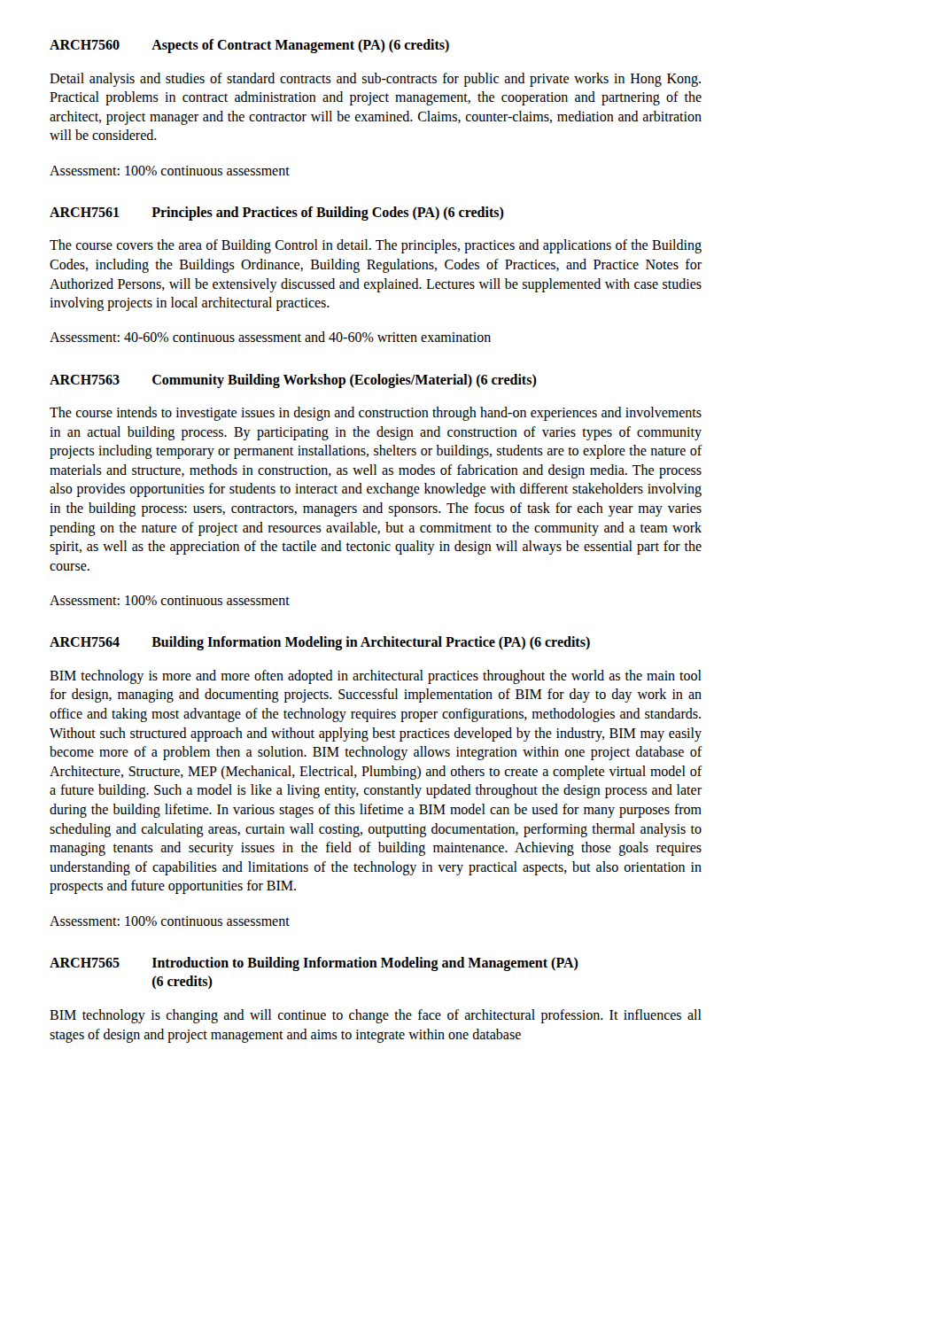ARCH7560 Aspects of Contract Management (PA) (6 credits)
Detail analysis and studies of standard contracts and sub-contracts for public and private works in Hong Kong. Practical problems in contract administration and project management, the cooperation and partnering of the architect, project manager and the contractor will be examined. Claims, counter-claims, mediation and arbitration will be considered.
Assessment: 100% continuous assessment
ARCH7561 Principles and Practices of Building Codes (PA) (6 credits)
The course covers the area of Building Control in detail. The principles, practices and applications of the Building Codes, including the Buildings Ordinance, Building Regulations, Codes of Practices, and Practice Notes for Authorized Persons, will be extensively discussed and explained. Lectures will be supplemented with case studies involving projects in local architectural practices.
Assessment: 40-60% continuous assessment and 40-60% written examination
ARCH7563 Community Building Workshop (Ecologies/Material) (6 credits)
The course intends to investigate issues in design and construction through hand-on experiences and involvements in an actual building process. By participating in the design and construction of varies types of community projects including temporary or permanent installations, shelters or buildings, students are to explore the nature of materials and structure, methods in construction, as well as modes of fabrication and design media. The process also provides opportunities for students to interact and exchange knowledge with different stakeholders involving in the building process: users, contractors, managers and sponsors. The focus of task for each year may varies pending on the nature of project and resources available, but a commitment to the community and a team work spirit, as well as the appreciation of the tactile and tectonic quality in design will always be essential part for the course.
Assessment: 100% continuous assessment
ARCH7564 Building Information Modeling in Architectural Practice (PA) (6 credits)
BIM technology is more and more often adopted in architectural practices throughout the world as the main tool for design, managing and documenting projects. Successful implementation of BIM for day to day work in an office and taking most advantage of the technology requires proper configurations, methodologies and standards. Without such structured approach and without applying best practices developed by the industry, BIM may easily become more of a problem then a solution. BIM technology allows integration within one project database of Architecture, Structure, MEP (Mechanical, Electrical, Plumbing) and others to create a complete virtual model of a future building. Such a model is like a living entity, constantly updated throughout the design process and later during the building lifetime. In various stages of this lifetime a BIM model can be used for many purposes from scheduling and calculating areas, curtain wall costing, outputting documentation, performing thermal analysis to managing tenants and security issues in the field of building maintenance. Achieving those goals requires understanding of capabilities and limitations of the technology in very practical aspects, but also orientation in prospects and future opportunities for BIM.
Assessment: 100% continuous assessment
ARCH7565 Introduction to Building Information Modeling and Management (PA)(6 credits)
BIM technology is changing and will continue to change the face of architectural profession. It influences all stages of design and project management and aims to integrate within one database